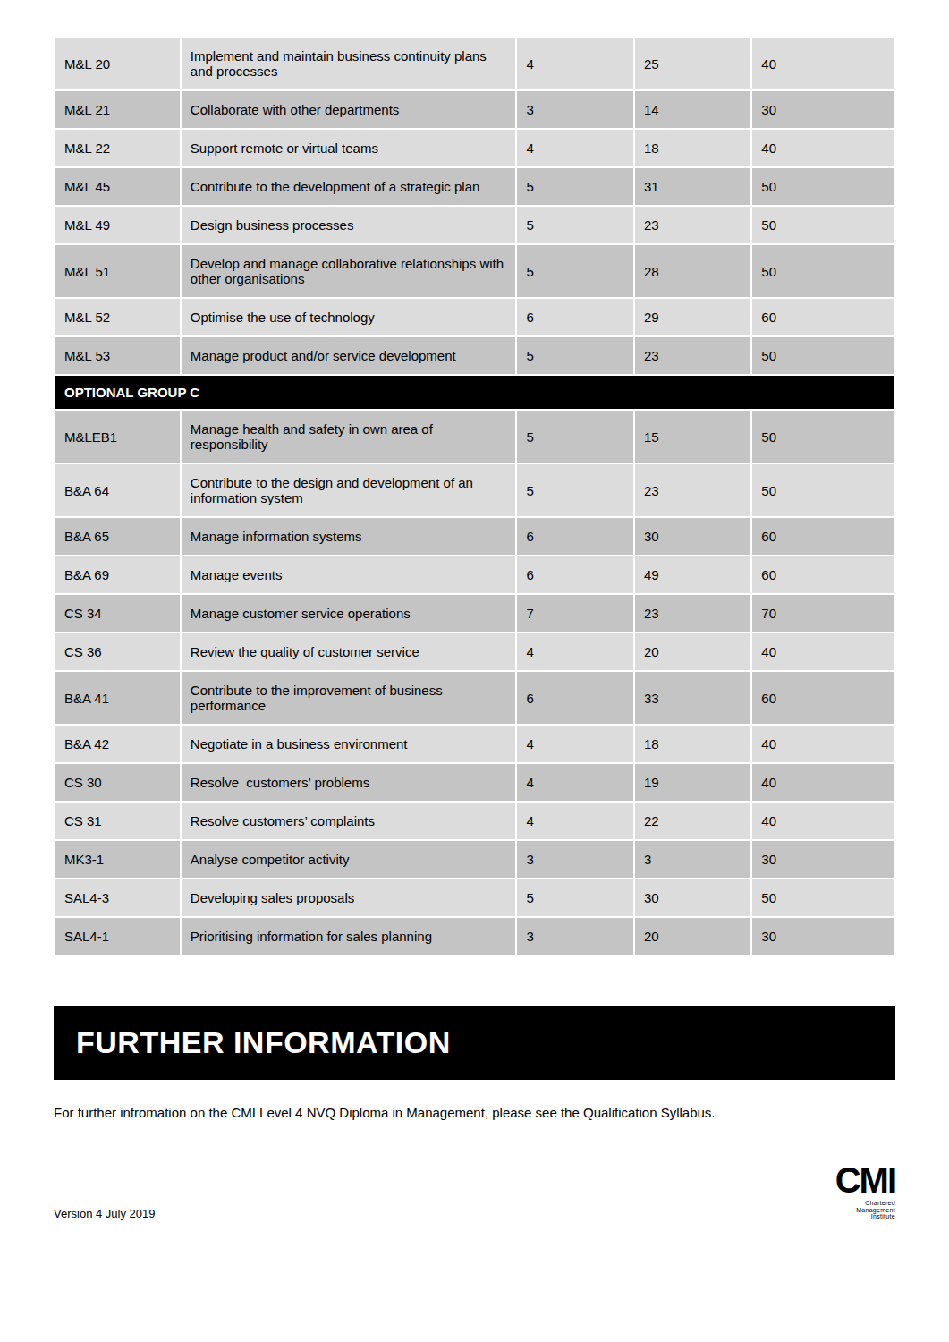| M&L 20 | Implement and maintain business continuity plans and processes | 4 | 25 | 40 |
| M&L 21 | Collaborate with other departments | 3 | 14 | 30 |
| M&L 22 | Support remote or virtual teams | 4 | 18 | 40 |
| M&L 45 | Contribute to the development of a strategic plan | 5 | 31 | 50 |
| M&L 49 | Design business processes | 5 | 23 | 50 |
| M&L 51 | Develop and manage collaborative relationships with other organisations | 5 | 28 | 50 |
| M&L 52 | Optimise the use of technology | 6 | 29 | 60 |
| M&L 53 | Manage product and/or service development | 5 | 23 | 50 |
| OPTIONAL GROUP C |
| M&LEB1 | Manage health and safety in own area of responsibility | 5 | 15 | 50 |
| B&A 64 | Contribute to the design and development of an information system | 5 | 23 | 50 |
| B&A 65 | Manage information systems | 6 | 30 | 60 |
| B&A 69 | Manage events | 6 | 49 | 60 |
| CS 34 | Manage customer service operations | 7 | 23 | 70 |
| CS 36 | Review the quality of customer service | 4 | 20 | 40 |
| B&A 41 | Contribute to the improvement of business performance | 6 | 33 | 60 |
| B&A 42 | Negotiate in a business environment | 4 | 18 | 40 |
| CS 30 | Resolve customers’ problems | 4 | 19 | 40 |
| CS 31 | Resolve customers’ complaints | 4 | 22 | 40 |
| MK3-1 | Analyse competitor activity | 3 | 3 | 30 |
| SAL4-3 | Developing sales proposals | 5 | 30 | 50 |
| SAL4-1 | Prioritising information for sales planning | 3 | 20 | 30 |
FURTHER INFORMATION
For further infromation on the CMI Level 4 NVQ Diploma in Management, please see the Qualification Syllabus.
Version 4 July 2019
CMI
Chartered
Management
Institute